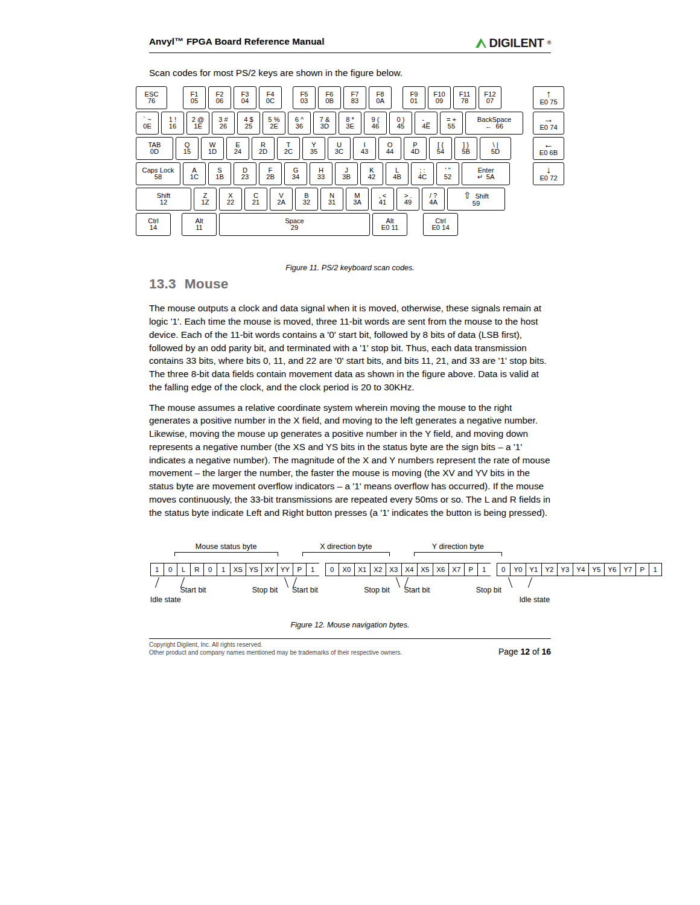Anvyl™ FPGA Board Reference Manual
DIGILENT®
Scan codes for most PS/2 keys are shown in the figure below.
ESC 76
F105
F206
F304
F40C
F503
F60B
F783
F80A
F901
F1009
F1178
F1207
` ~0E
1 !16
2 @1E
3 #26
4 $25
5 % 2E
6 ^36
7 &3D
8 *3E
9 (46
0 ) 45
- _4E
= +55
BackSpace← 66
TAB 0D
Q 15
W 1D
E 24
R 2D
T 2C
Y 35
U 3C
I 43
O 44
P 4D
[ {54
] }5B
\ |5D
Caps Lock 58
A 1C
S 1B
D 23
F 2B
G 34
H 33
J 3B
K 42
L 4B
; : 4C
' "52
Enter↵ 5A
Shift 12
Z 1Z
X 22
C 21
V 2A
B 32
N 31
M 3A
, <41
> . 49
/ ?4A
⇧ Shift 59
Ctrl 14
Alt 11
Space 29
Alt E0 11
Ctrl E0 14
↑E0 75
→E0 74
←E0 6B
↓E0 72
Figure 11. PS/2 keyboard scan codes.
13.3 Mouse
The mouse outputs a clock and data signal when it is moved, otherwise, these signals remain at logic '1'. Each time the mouse is moved, three 11-bit words are sent from the mouse to the host device. Each of the 11-bit words contains a '0' start bit, followed by 8 bits of data (LSB first), followed by an odd parity bit, and terminated with a '1' stop bit. Thus, each data transmission contains 33 bits, where bits 0, 11, and 22 are '0' start bits, and bits 11, 21, and 33 are '1' stop bits. The three 8-bit data fields contain movement data as shown in the figure above. Data is valid at the falling edge of the clock, and the clock period is 20 to 30KHz.
The mouse assumes a relative coordinate system wherein moving the mouse to the right generates a positive number in the X field, and moving to the left generates a negative number. Likewise, moving the mouse up generates a positive number in the Y field, and moving down represents a negative number (the XS and YS bits in the status byte are the sign bits – a '1' indicates a negative number). The magnitude of the X and Y numbers represent the rate of mouse movement – the larger the number, the faster the mouse is moving (the XV and YV bits in the status byte are movement overflow indicators – a '1' means overflow has occurred). If the mouse moves continuously, the 33-bit transmissions are repeated every 50ms or so. The L and R fields in the status byte indicate Left and Right button presses (a '1' indicates the button is being pressed).
Mouse status byte
X direction byte
Y direction byte
1
0
L
R
0
1
XS
YS
XY
YY
P
1
0
X0
X1
X2
X3
X4
X5
X6
X7
P
1
0
Y0
Y1
Y2
Y3
Y4
Y5
Y6
Y7
P
1
Idle state Start bit Stop bit Start bit Stop bit Start bit Stop bit Idle state
Figure 12. Mouse navigation bytes.
Copyright Digilent, Inc. All rights reserved.
Other product and company names mentioned may be trademarks of their respective owners.
Page 12 of 16